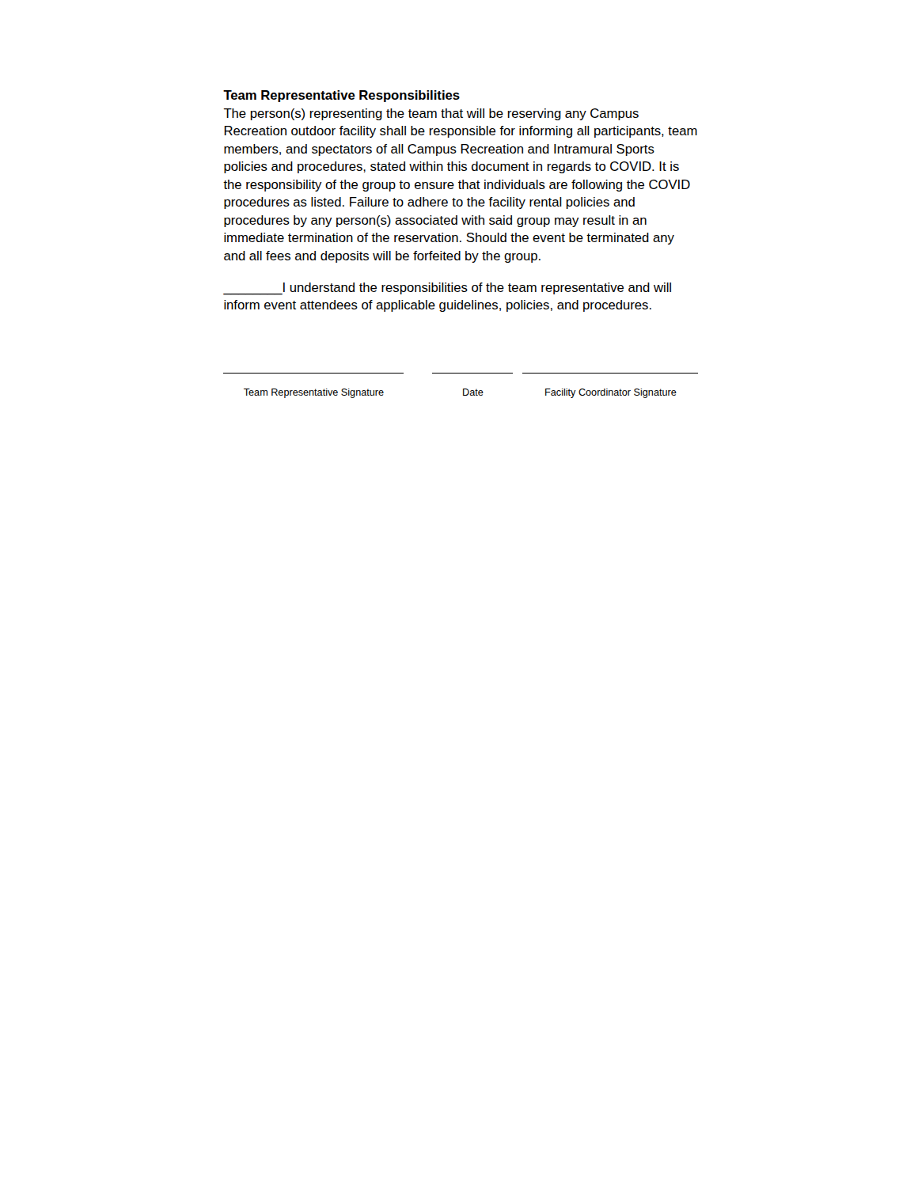Team Representative Responsibilities
The person(s) representing the team that will be reserving any Campus Recreation outdoor facility shall be responsible for informing all participants, team members, and spectators of all Campus Recreation and Intramural Sports policies and procedures, stated within this document in regards to COVID. It is the responsibility of the group to ensure that individuals are following the COVID procedures as listed. Failure to adhere to the facility rental policies and procedures by any person(s) associated with said group may result in an immediate termination of the reservation. Should the event be terminated any and all fees and deposits will be forfeited by the group.
________I understand the responsibilities of the team representative and will inform event attendees of applicable guidelines, policies, and procedures.
| Team Representative Signature | | Date | | Facility Coordinator Signature |